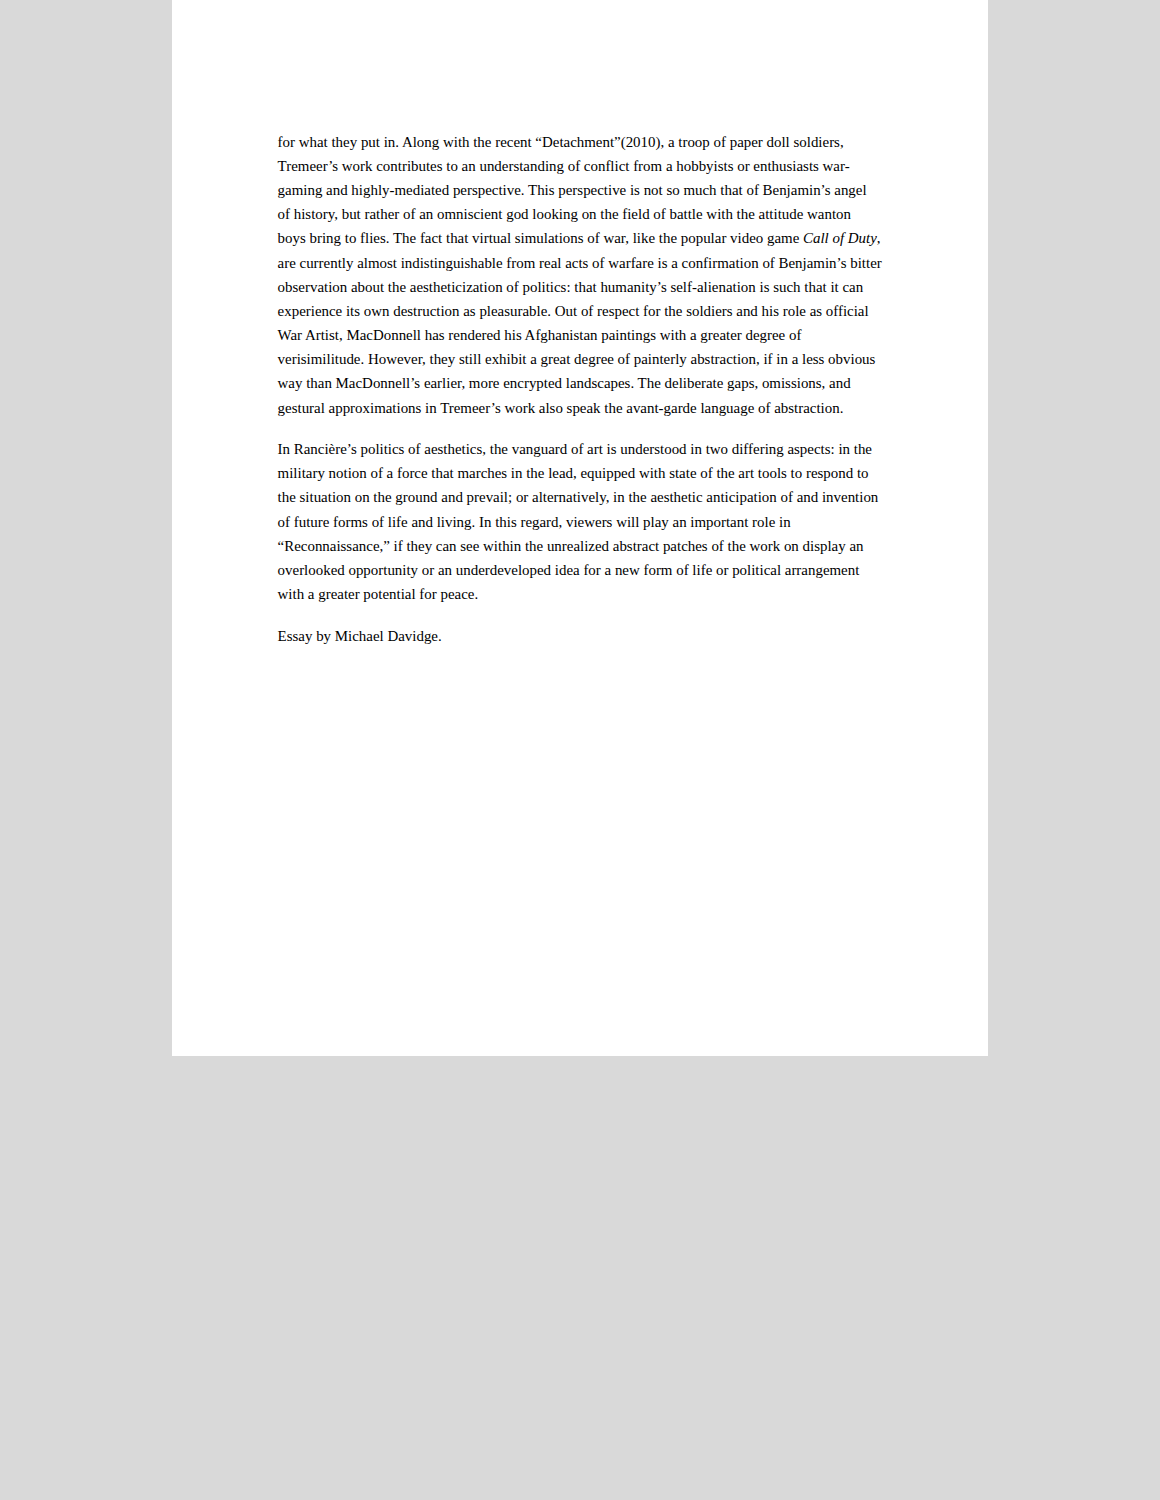for what they put in. Along with the recent “Detachment”(2010), a troop of paper doll soldiers, Tremeer’s work contributes to an understanding of conflict from a hobbyists or enthusiasts war-gaming and highly-mediated perspective. This perspective is not so much that of Benjamin’s angel of history, but rather of an omniscient god looking on the field of battle with the attitude wanton boys bring to flies. The fact that virtual simulations of war, like the popular video game Call of Duty, are currently almost indistinguishable from real acts of warfare is a confirmation of Benjamin’s bitter observation about the aestheticization of politics: that humanity’s self-alienation is such that it can experience its own destruction as pleasurable. Out of respect for the soldiers and his role as official War Artist, MacDonnell has rendered his Afghanistan paintings with a greater degree of verisimilitude. However, they still exhibit a great degree of painterly abstraction, if in a less obvious way than MacDonnell’s earlier, more encrypted landscapes. The deliberate gaps, omissions, and gestural approximations in Tremeer’s work also speak the avant-garde language of abstraction.
In Rancière’s politics of aesthetics, the vanguard of art is understood in two differing aspects: in the military notion of a force that marches in the lead, equipped with state of the art tools to respond to the situation on the ground and prevail; or alternatively, in the aesthetic anticipation of and invention of future forms of life and living. In this regard, viewers will play an important role in “Reconnaissance,” if they can see within the unrealized abstract patches of the work on display an overlooked opportunity or an underdeveloped idea for a new form of life or political arrangement with a greater potential for peace.
Essay by Michael Davidge.